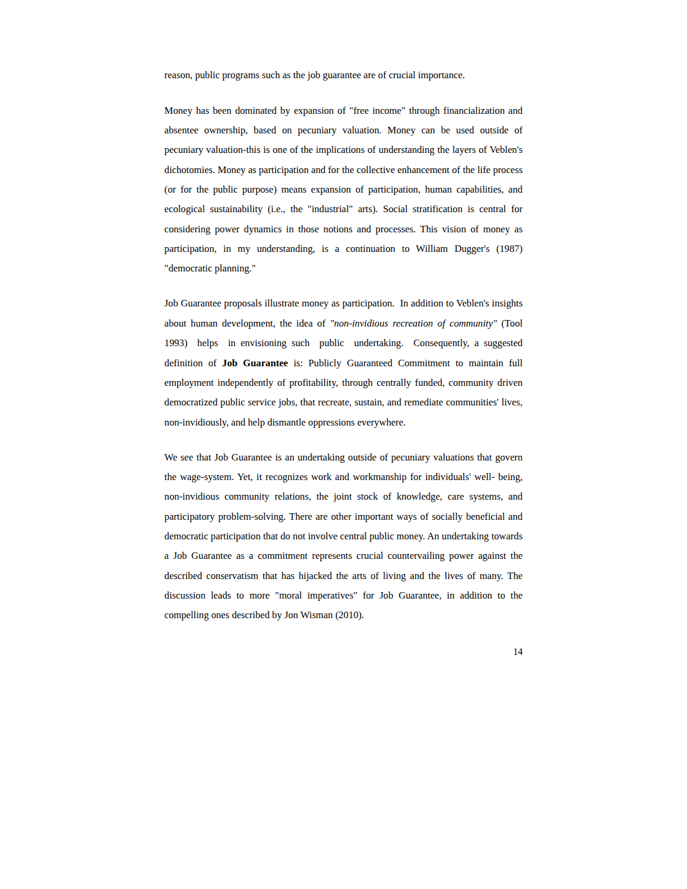reason, public programs such as the job guarantee are of crucial importance.
Money has been dominated by expansion of "free income" through financialization and absentee ownership, based on pecuniary valuation. Money can be used outside of pecuniary valuation-this is one of the implications of understanding the layers of Veblen's dichotomies. Money as participation and for the collective enhancement of the life process (or for the public purpose) means expansion of participation, human capabilities, and ecological sustainability (i.e., the "industrial" arts). Social stratification is central for considering power dynamics in those notions and processes. This vision of money as participation, in my understanding, is a continuation to William Dugger's (1987) "democratic planning."
Job Guarantee proposals illustrate money as participation. In addition to Veblen's insights about human development, the idea of "non-invidious recreation of community" (Tool 1993) helps in envisioning such public undertaking. Consequently, a suggested definition of Job Guarantee is: Publicly Guaranteed Commitment to maintain full employment independently of profitability, through centrally funded, community driven democratized public service jobs, that recreate, sustain, and remediate communities' lives, non-invidiously, and help dismantle oppressions everywhere.
We see that Job Guarantee is an undertaking outside of pecuniary valuations that govern the wage-system. Yet, it recognizes work and workmanship for individuals' well- being, non-invidious community relations, the joint stock of knowledge, care systems, and participatory problem-solving. There are other important ways of socially beneficial and democratic participation that do not involve central public money. An undertaking towards a Job Guarantee as a commitment represents crucial countervailing power against the described conservatism that has hijacked the arts of living and the lives of many. The discussion leads to more "moral imperatives" for Job Guarantee, in addition to the compelling ones described by Jon Wisman (2010).
14